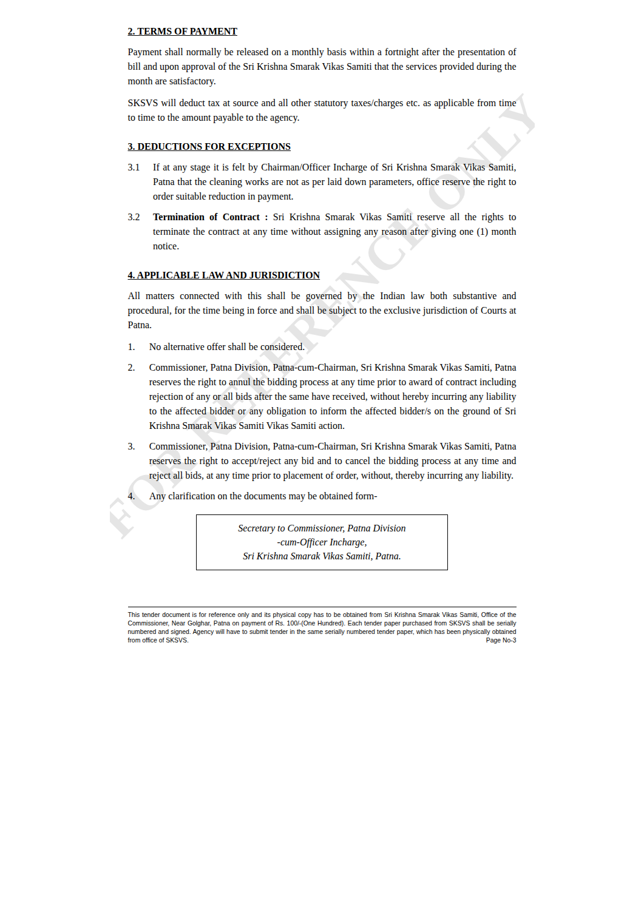FOR REFERENCE ONLY
2. TERMS OF PAYMENT
Payment shall normally be released on a monthly basis within a fortnight after the presentation of bill and upon approval of the Sri Krishna Smarak Vikas Samiti that the services provided during the month are satisfactory.
SKSVS will deduct tax at source and all other statutory taxes/charges etc. as applicable from time to time to the amount payable to the agency.
3. DEDUCTIONS FOR EXCEPTIONS
3.1
If at any stage it is felt by Chairman/Officer Incharge of Sri Krishna Smarak Vikas Samiti, Patna that the cleaning works are not as per laid down parameters, office reserve the right to order suitable reduction in payment.
3.2
Termination of Contract : Sri Krishna Smarak Vikas Samiti reserve all the rights to terminate the contract at any time without assigning any reason after giving one (1) month notice.
4. APPLICABLE LAW AND JURISDICTION
All matters connected with this shall be governed by the Indian law both substantive and procedural, for the time being in force and shall be subject to the exclusive jurisdiction of Courts at Patna.
1.
No alternative offer shall be considered.
2.
Commissioner, Patna Division, Patna-cum-Chairman, Sri Krishna Smarak Vikas Samiti, Patna reserves the right to annul the bidding process at any time prior to award of contract including rejection of any or all bids after the same have received, without hereby incurring any liability to the affected bidder or any obligation to inform the affected bidder/s on the ground of Sri Krishna Smarak Vikas Samiti Vikas Samiti action.
3.
Commissioner, Patna Division, Patna-cum-Chairman, Sri Krishna Smarak Vikas Samiti, Patna reserves the right to accept/reject any bid and to cancel the bidding process at any time and reject all bids, at any time prior to placement of order, without, thereby incurring any liability.
4.
Any clarification on the documents may be obtained form-
Secretary to Commissioner, Patna Division
-cum-Officer Incharge,
Sri Krishna Smarak Vikas Samiti, Patna.
This tender document is for reference only and its physical copy has to be obtained from Sri Krishna Smarak Vikas Samiti, Office of the Commissioner, Near Golghar, Patna on payment of Rs. 100/-(One Hundred). Each tender paper purchased from SKSVS shall be serially numbered and signed. Agency will have to submit tender in the same serially numbered tender paper, which has been physically obtained from office of SKSVS. Page No-3